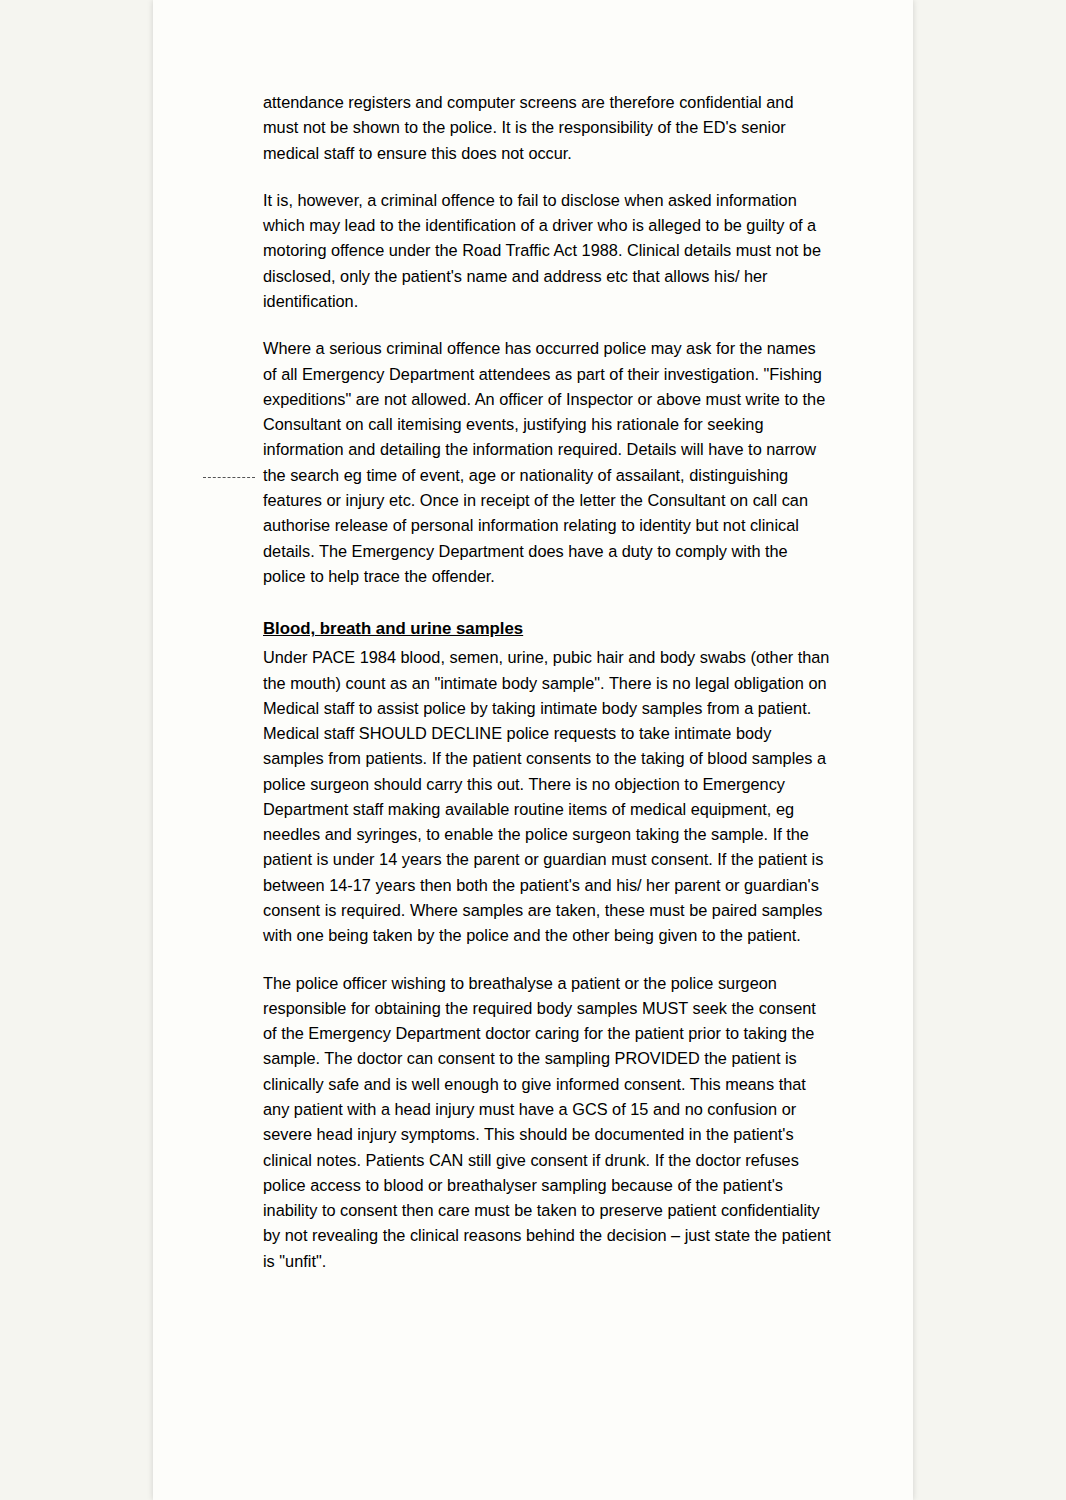attendance registers and computer screens are therefore confidential and must not be shown to the police. It is the responsibility of the ED's senior medical staff to ensure this does not occur.
It is, however, a criminal offence to fail to disclose when asked information which may lead to the identification of a driver who is alleged to be guilty of a motoring offence under the Road Traffic Act 1988. Clinical details must not be disclosed, only the patient's name and address etc that allows his/ her identification.
Where a serious criminal offence has occurred police may ask for the names of all Emergency Department attendees as part of their investigation. "Fishing expeditions" are not allowed. An officer of Inspector or above must write to the Consultant on call itemising events, justifying his rationale for seeking information and detailing the information required. Details will have to narrow the search eg time of event, age or nationality of assailant, distinguishing features or injury etc. Once in receipt of the letter the Consultant on call can authorise release of personal information relating to identity but not clinical details. The Emergency Department does have a duty to comply with the police to help trace the offender.
Blood, breath and urine samples
Under PACE 1984 blood, semen, urine, pubic hair and body swabs (other than the mouth) count as an "intimate body sample". There is no legal obligation on Medical staff to assist police by taking intimate body samples from a patient. Medical staff SHOULD DECLINE police requests to take intimate body samples from patients. If the patient consents to the taking of blood samples a police surgeon should carry this out. There is no objection to Emergency Department staff making available routine items of medical equipment, eg needles and syringes, to enable the police surgeon taking the sample. If the patient is under 14 years the parent or guardian must consent. If the patient is between 14-17 years then both the patient's and his/ her parent or guardian's consent is required. Where samples are taken, these must be paired samples with one being taken by the police and the other being given to the patient.
The police officer wishing to breathalyse a patient or the police surgeon responsible for obtaining the required body samples MUST seek the consent of the Emergency Department doctor caring for the patient prior to taking the sample. The doctor can consent to the sampling PROVIDED the patient is clinically safe and is well enough to give informed consent. This means that any patient with a head injury must have a GCS of 15 and no confusion or severe head injury symptoms. This should be documented in the patient's clinical notes. Patients CAN still give consent if drunk. If the doctor refuses police access to blood or breathalyser sampling because of the patient's inability to consent then care must be taken to preserve patient confidentiality by not revealing the clinical reasons behind the decision – just state the patient is "unfit".